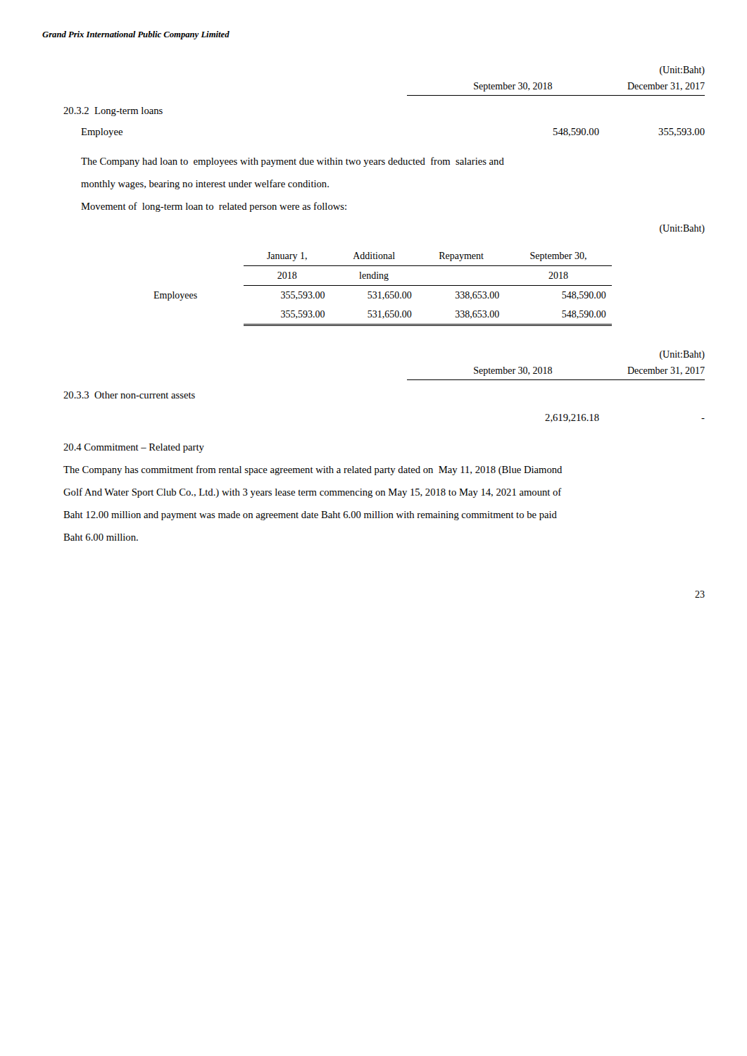Grand Prix International Public Company Limited
(Unit:Baht)
| | September 30, 2018 | December 31, 2017 |
20.3.2 Long‑term loans
Employee 548,590.00 355,593.00
The Company had loan to employees with payment due within two years deducted from salaries and
monthly wages, bearing no interest under welfare condition.
Movement of long‑term loan to related person were as follows:
(Unit:Baht)
| | January 1, | Additional | Repayment | September 30, |
| | 2018 | lending | | 2018 |
| Employees | 355,593.00 | 531,650.00 | 338,653.00 | 548,590.00 |
| | 355,593.00 | 531,650.00 | 338,653.00 | 548,590.00 |
(Unit:Baht)
| | September 30, 2018 | December 31, 2017 |
20.3.3 Other non‑current assets
2,619,216.18 -
20.4 Commitment – Related party
The Company has commitment from rental space agreement with a related party dated on May 11, 2018 (Blue Diamond
Golf And Water Sport Club Co., Ltd.) with 3 years lease term commencing on May 15, 2018 to May 14, 2021 amount of
Baht 12.00 million and payment was made on agreement date Baht 6.00 million with remaining commitment to be paid
Baht 6.00 million.
23